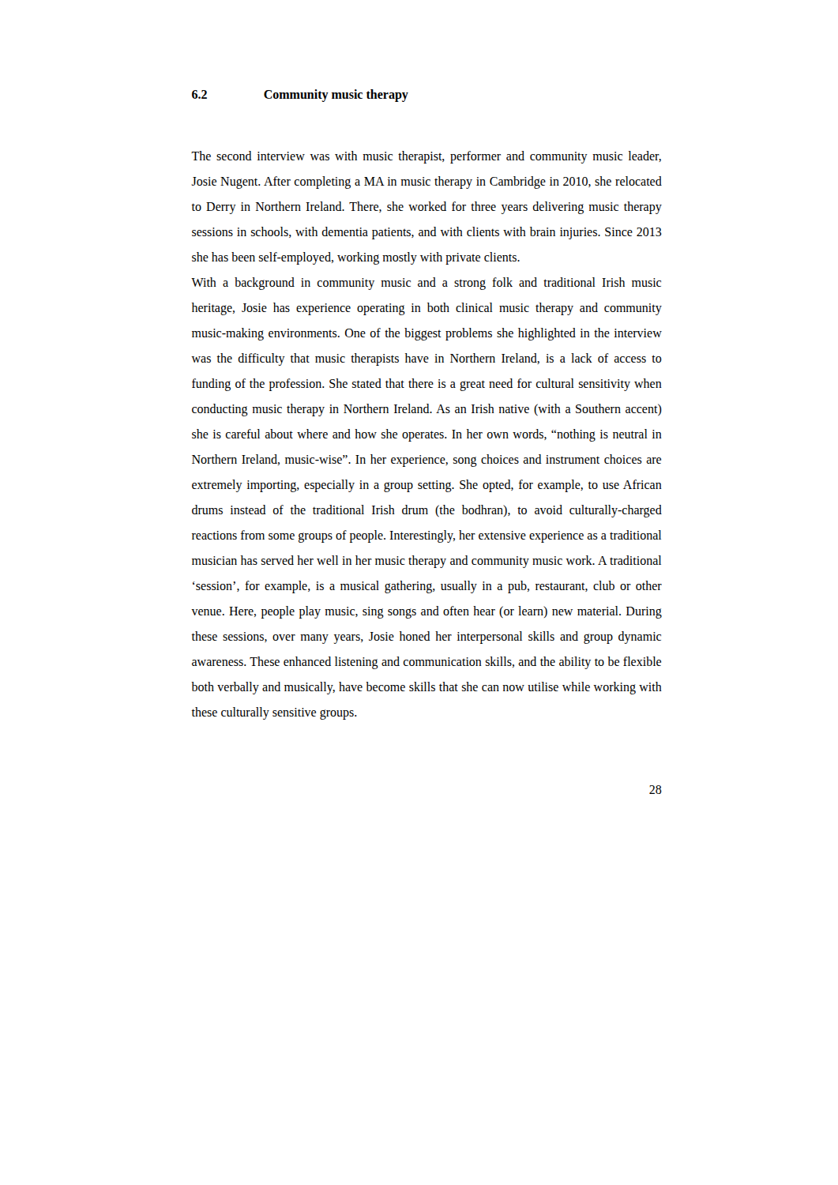6.2 Community music therapy
The second interview was with music therapist, performer and community music leader, Josie Nugent. After completing a MA in music therapy in Cambridge in 2010, she relocated to Derry in Northern Ireland. There, she worked for three years delivering music therapy sessions in schools, with dementia patients, and with clients with brain injuries. Since 2013 she has been self-employed, working mostly with private clients.
With a background in community music and a strong folk and traditional Irish music heritage, Josie has experience operating in both clinical music therapy and community music-making environments. One of the biggest problems she highlighted in the interview was the difficulty that music therapists have in Northern Ireland, is a lack of access to funding of the profession. She stated that there is a great need for cultural sensitivity when conducting music therapy in Northern Ireland. As an Irish native (with a Southern accent) she is careful about where and how she operates. In her own words, “nothing is neutral in Northern Ireland, music-wise”. In her experience, song choices and instrument choices are extremely importing, especially in a group setting. She opted, for example, to use African drums instead of the traditional Irish drum (the bodhran), to avoid culturally-charged reactions from some groups of people. Interestingly, her extensive experience as a traditional musician has served her well in her music therapy and community music work. A traditional ‘session’, for example, is a musical gathering, usually in a pub, restaurant, club or other venue. Here, people play music, sing songs and often hear (or learn) new material. During these sessions, over many years, Josie honed her interpersonal skills and group dynamic awareness. These enhanced listening and communication skills, and the ability to be flexible both verbally and musically, have become skills that she can now utilise while working with these culturally sensitive groups.
28